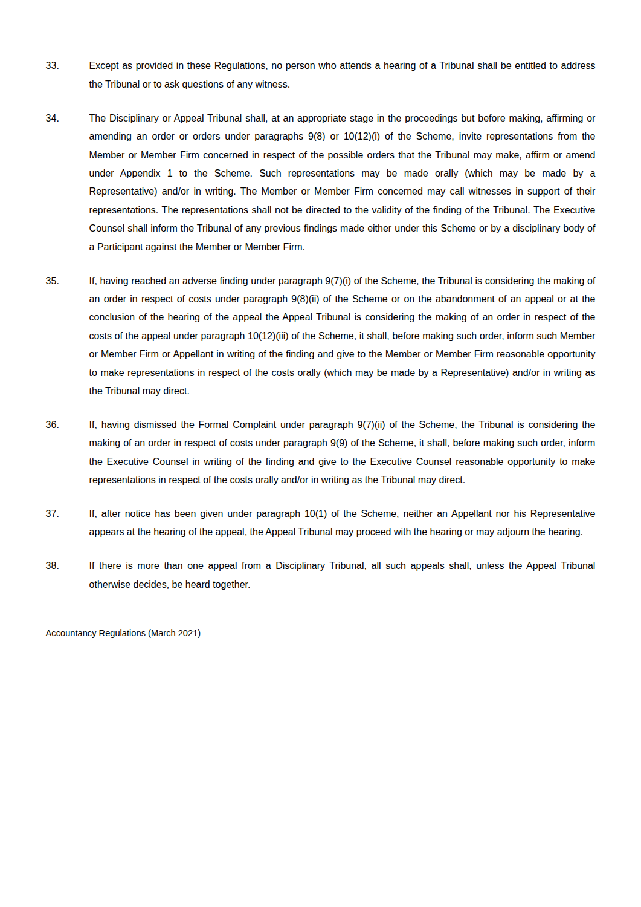33. Except as provided in these Regulations, no person who attends a hearing of a Tribunal shall be entitled to address the Tribunal or to ask questions of any witness.
34. The Disciplinary or Appeal Tribunal shall, at an appropriate stage in the proceedings but before making, affirming or amending an order or orders under paragraphs 9(8) or 10(12)(i) of the Scheme, invite representations from the Member or Member Firm concerned in respect of the possible orders that the Tribunal may make, affirm or amend under Appendix 1 to the Scheme. Such representations may be made orally (which may be made by a Representative) and/or in writing. The Member or Member Firm concerned may call witnesses in support of their representations. The representations shall not be directed to the validity of the finding of the Tribunal. The Executive Counsel shall inform the Tribunal of any previous findings made either under this Scheme or by a disciplinary body of a Participant against the Member or Member Firm.
35. If, having reached an adverse finding under paragraph 9(7)(i) of the Scheme, the Tribunal is considering the making of an order in respect of costs under paragraph 9(8)(ii) of the Scheme or on the abandonment of an appeal or at the conclusion of the hearing of the appeal the Appeal Tribunal is considering the making of an order in respect of the costs of the appeal under paragraph 10(12)(iii) of the Scheme, it shall, before making such order, inform such Member or Member Firm or Appellant in writing of the finding and give to the Member or Member Firm reasonable opportunity to make representations in respect of the costs orally (which may be made by a Representative) and/or in writing as the Tribunal may direct.
36. If, having dismissed the Formal Complaint under paragraph 9(7)(ii) of the Scheme, the Tribunal is considering the making of an order in respect of costs under paragraph 9(9) of the Scheme, it shall, before making such order, inform the Executive Counsel in writing of the finding and give to the Executive Counsel reasonable opportunity to make representations in respect of the costs orally and/or in writing as the Tribunal may direct.
37. If, after notice has been given under paragraph 10(1) of the Scheme, neither an Appellant nor his Representative appears at the hearing of the appeal, the Appeal Tribunal may proceed with the hearing or may adjourn the hearing.
38. If there is more than one appeal from a Disciplinary Tribunal, all such appeals shall, unless the Appeal Tribunal otherwise decides, be heard together.
Accountancy Regulations (March 2021)